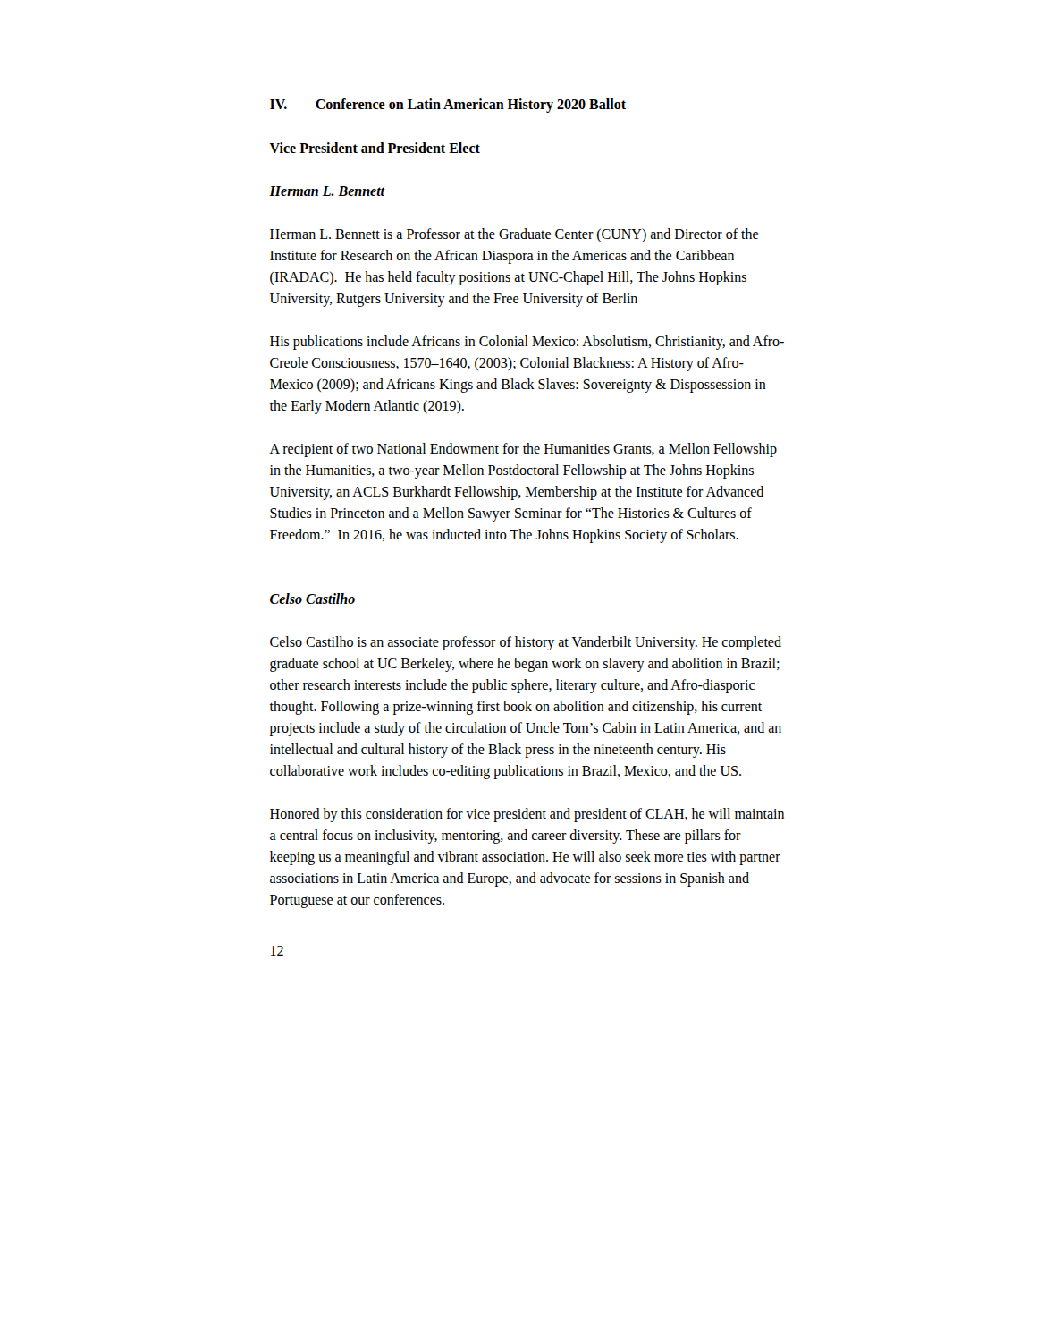IV. Conference on Latin American History 2020 Ballot
Vice President and President Elect
Herman L. Bennett
Herman L. Bennett is a Professor at the Graduate Center (CUNY) and Director of the Institute for Research on the African Diaspora in the Americas and the Caribbean (IRADAC). He has held faculty positions at UNC-Chapel Hill, The Johns Hopkins University, Rutgers University and the Free University of Berlin
His publications include Africans in Colonial Mexico: Absolutism, Christianity, and Afro-Creole Consciousness, 1570–1640, (2003); Colonial Blackness: A History of Afro-Mexico (2009); and Africans Kings and Black Slaves: Sovereignty & Dispossession in the Early Modern Atlantic (2019).
A recipient of two National Endowment for the Humanities Grants, a Mellon Fellowship in the Humanities, a two-year Mellon Postdoctoral Fellowship at The Johns Hopkins University, an ACLS Burkhardt Fellowship, Membership at the Institute for Advanced Studies in Princeton and a Mellon Sawyer Seminar for “The Histories & Cultures of Freedom.” In 2016, he was inducted into The Johns Hopkins Society of Scholars.
Celso Castilho
Celso Castilho is an associate professor of history at Vanderbilt University. He completed graduate school at UC Berkeley, where he began work on slavery and abolition in Brazil; other research interests include the public sphere, literary culture, and Afro-diasporic thought. Following a prize-winning first book on abolition and citizenship, his current projects include a study of the circulation of Uncle Tom’s Cabin in Latin America, and an intellectual and cultural history of the Black press in the nineteenth century. His collaborative work includes co-editing publications in Brazil, Mexico, and the US.
Honored by this consideration for vice president and president of CLAH, he will maintain a central focus on inclusivity, mentoring, and career diversity. These are pillars for keeping us a meaningful and vibrant association. He will also seek more ties with partner associations in Latin America and Europe, and advocate for sessions in Spanish and Portuguese at our conferences.
12